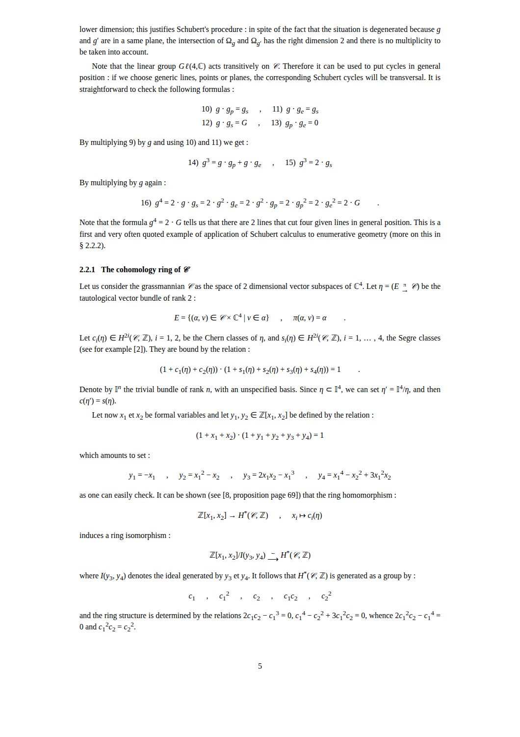lower dimension; this justifies Schubert's procedure : in spite of the fact that the situation is degenerated because g and g′ are in a same plane, the intersection of Ωg and Ωg′ has the right dimension 2 and there is no multiplicity to be taken into account.
Note that the linear group Gℓ(4,ℂ) acts transitively on 𝒞. Therefore it can be used to put cycles in general position : if we choose generic lines, points or planes, the corresponding Schubert cycles will be transversal. It is straightforward to check the following formulas :
10) g · gp = gs , 11) g · ge = gs 12) g · gs = G , 13) gp · ge = 0
By multiplying 9) by g and using 10) and 11) we get :
14) g3 = g · gp + g · ge , 15) g3 = 2 · gs
By multiplying by g again :
16) g4 = 2 · g · gs = 2 · g2 · ge = 2 · g2 · gp = 2 · gp2 = 2 · ge2 = 2 · G .
Note that the formula g4 = 2 · G tells us that there are 2 lines that cut four given lines in general position. This is a first and very often quoted example of application of Schubert calculus to enumerative geometry (more on this in § 2.2.2).
2.2.1 The cohomology ring of 𝒞
Let us consider the grassmannian 𝒞 as the space of 2 dimensional vector subspaces of ℂ4. Let η = (E π→ 𝒞) be the tautological vector bundle of rank 2 :
E = {(α, v) ∈ 𝒞 × ℂ4 | v ∈ α} , π(α, v) = α .
Let ci(η) ∈ H2i(𝒞, ℤ), i = 1, 2, be the Chern classes of η, and si(η) ∈ H2i(𝒞, ℤ), i = 1, … , 4, the Segre classes (see for example [2]). They are bound by the relation :
(1 + c1(η) + c2(η)) · (1 + s1(η) + s2(η) + s3(η) + s4(η)) = 1 .
Denote by 𝕀n the trivial bundle of rank n, with an unspecified basis. Since η ⊂ 𝕀4, we can set η′ = 𝕀4/η, and then c(η′) = s(η).
Let now x1 et x2 be formal variables and let y1, y2 ∈ ℤ[x1, x2] be defined by the relation :
(1 + x1 + x2) · (1 + y1 + y2 + y3 + y4) = 1
which amounts to set :
y1 = −x1 , y2 = x12 − x2 , y3 = 2x1x2 − x13 , y4 = x14 − x22 + 3x12x2
as one can easily check. It can be shown (see [8, proposition page 69]) that the ring homomorphism :
ℤ[x1, x2] → H*(𝒞, ℤ) , xi ↦ ci(η)
induces a ring isomorphism :
ℤ[x1, x2]/I(y3, y4) ∼⟶ H*(𝒞, ℤ)
where I(y3, y4) denotes the ideal generated by y3 et y4. It follows that H*(𝒞, ℤ) is generated as a group by :
c1 , c12 , c2 , c1c2 , c22
and the ring structure is determined by the relations 2c1c2 − c13 = 0, c14 − c22 + 3c12c2 = 0, whence 2c12c2 − c14 = 0 and c12c2 = c22.
5